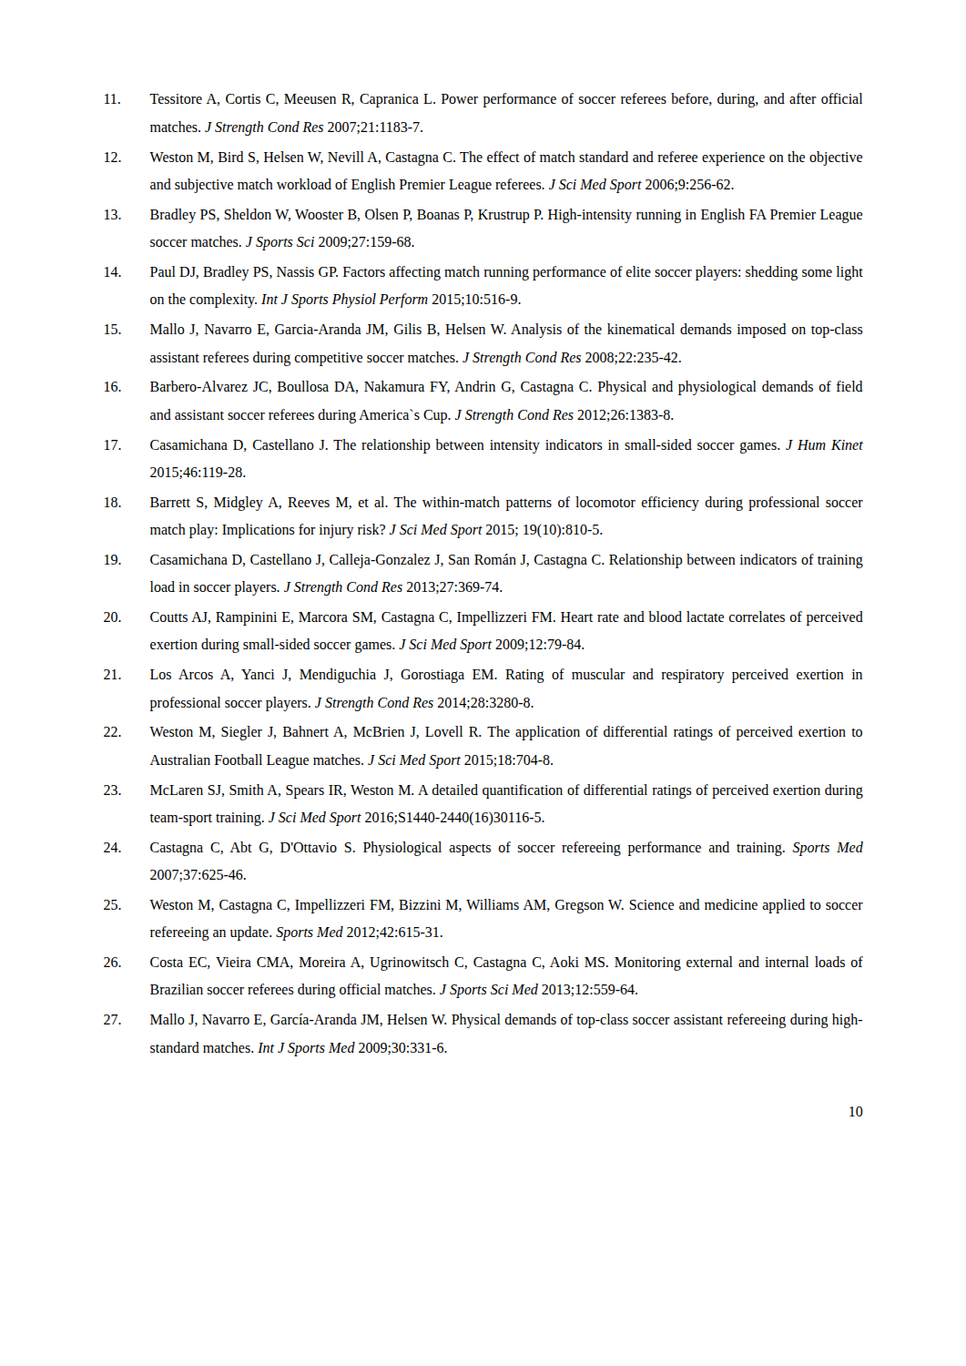Tessitore A, Cortis C, Meeusen R, Capranica L. Power performance of soccer referees before, during, and after official matches. J Strength Cond Res 2007;21:1183-7.
Weston M, Bird S, Helsen W, Nevill A, Castagna C. The effect of match standard and referee experience on the objective and subjective match workload of English Premier League referees. J Sci Med Sport 2006;9:256-62.
Bradley PS, Sheldon W, Wooster B, Olsen P, Boanas P, Krustrup P. High-intensity running in English FA Premier League soccer matches. J Sports Sci 2009;27:159-68.
Paul DJ, Bradley PS, Nassis GP. Factors affecting match running performance of elite soccer players: shedding some light on the complexity. Int J Sports Physiol Perform 2015;10:516-9.
Mallo J, Navarro E, Garcia-Aranda JM, Gilis B, Helsen W. Analysis of the kinematical demands imposed on top-class assistant referees during competitive soccer matches. J Strength Cond Res 2008;22:235-42.
Barbero-Alvarez JC, Boullosa DA, Nakamura FY, Andrin G, Castagna C. Physical and physiological demands of field and assistant soccer referees during America`s Cup. J Strength Cond Res 2012;26:1383-8.
Casamichana D, Castellano J. The relationship between intensity indicators in small-sided soccer games. J Hum Kinet 2015;46:119-28.
Barrett S, Midgley A, Reeves M, et al. The within-match patterns of locomotor efficiency during professional soccer match play: Implications for injury risk? J Sci Med Sport 2015; 19(10):810-5.
Casamichana D, Castellano J, Calleja-Gonzalez J, San Román J, Castagna C. Relationship between indicators of training load in soccer players. J Strength Cond Res 2013;27:369-74.
Coutts AJ, Rampinini E, Marcora SM, Castagna C, Impellizzeri FM. Heart rate and blood lactate correlates of perceived exertion during small-sided soccer games. J Sci Med Sport 2009;12:79-84.
Los Arcos A, Yanci J, Mendiguchia J, Gorostiaga EM. Rating of muscular and respiratory perceived exertion in professional soccer players. J Strength Cond Res 2014;28:3280-8.
Weston M, Siegler J, Bahnert A, McBrien J, Lovell R. The application of differential ratings of perceived exertion to Australian Football League matches. J Sci Med Sport 2015;18:704-8.
McLaren SJ, Smith A, Spears IR, Weston M. A detailed quantification of differential ratings of perceived exertion during team-sport training. J Sci Med Sport 2016;S1440-2440(16)30116-5.
Castagna C, Abt G, D'Ottavio S. Physiological aspects of soccer refereeing performance and training. Sports Med 2007;37:625-46.
Weston M, Castagna C, Impellizzeri FM, Bizzini M, Williams AM, Gregson W. Science and medicine applied to soccer refereeing an update. Sports Med 2012;42:615-31.
Costa EC, Vieira CMA, Moreira A, Ugrinowitsch C, Castagna C, Aoki MS. Monitoring external and internal loads of Brazilian soccer referees during official matches. J Sports Sci Med 2013;12:559-64.
Mallo J, Navarro E, García-Aranda JM, Helsen W. Physical demands of top-class soccer assistant refereeing during high-standard matches. Int J Sports Med 2009;30:331-6.
10